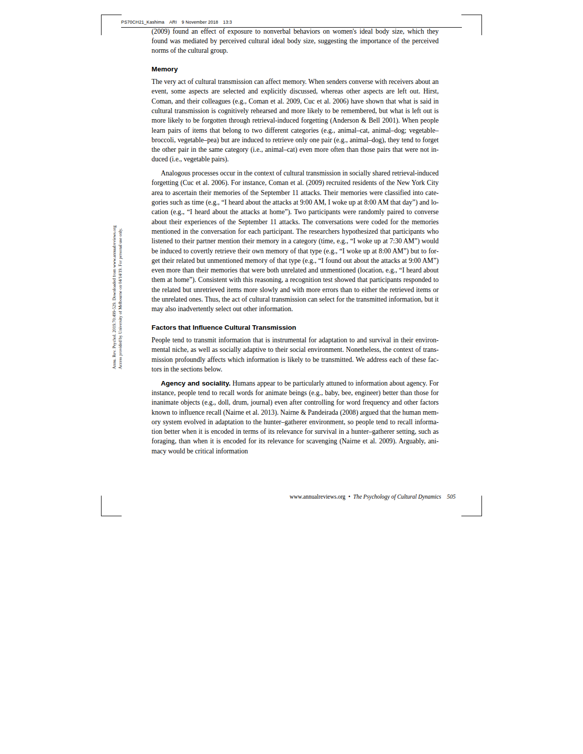PS70CH21_Kashima ARI 9 November 2018 13:3
Annu. Rev. Psychol. 2019.70:499-529. Downloaded from www.annualreviews.org Access provided by University of Melbourne on 04/14/19. For personal use only.
(2009) found an effect of exposure to nonverbal behaviors on women's ideal body size, which they found was mediated by perceived cultural ideal body size, suggesting the importance of the perceived norms of the cultural group.
Memory
The very act of cultural transmission can affect memory. When senders converse with receivers about an event, some aspects are selected and explicitly discussed, whereas other aspects are left out. Hirst, Coman, and their colleagues (e.g., Coman et al. 2009, Cuc et al. 2006) have shown that what is said in cultural transmission is cognitively rehearsed and more likely to be remembered, but what is left out is more likely to be forgotten through retrieval-induced forgetting (Anderson & Bell 2001). When people learn pairs of items that belong to two different categories (e.g., animal–cat, animal–dog; vegetable–broccoli, vegetable–pea) but are induced to retrieve only one pair (e.g., animal–dog), they tend to forget the other pair in the same category (i.e., animal–cat) even more often than those pairs that were not induced (i.e., vegetable pairs).
Analogous processes occur in the context of cultural transmission in socially shared retrieval-induced forgetting (Cuc et al. 2006). For instance, Coman et al. (2009) recruited residents of the New York City area to ascertain their memories of the September 11 attacks. Their memories were classified into categories such as time (e.g., “I heard about the attacks at 9:00 AM, I woke up at 8:00 AM that day”) and location (e.g., “I heard about the attacks at home”). Two participants were randomly paired to converse about their experiences of the September 11 attacks. The conversations were coded for the memories mentioned in the conversation for each participant. The researchers hypothesized that participants who listened to their partner mention their memory in a category (time, e.g., “I woke up at 7:30 AM”) would be induced to covertly retrieve their own memory of that type (e.g., “I woke up at 8:00 AM”) but to forget their related but unmentioned memory of that type (e.g., “I found out about the attacks at 9:00 AM”) even more than their memories that were both unrelated and unmentioned (location, e.g., “I heard about them at home”). Consistent with this reasoning, a recognition test showed that participants responded to the related but unretrieved items more slowly and with more errors than to either the retrieved items or the unrelated ones. Thus, the act of cultural transmission can select for the transmitted information, but it may also inadvertently select out other information.
Factors that Influence Cultural Transmission
People tend to transmit information that is instrumental for adaptation to and survival in their environmental niche, as well as socially adaptive to their social environment. Nonetheless, the context of transmission profoundly affects which information is likely to be transmitted. We address each of these factors in the sections below.
Agency and sociality. Humans appear to be particularly attuned to information about agency. For instance, people tend to recall words for animate beings (e.g., baby, bee, engineer) better than those for inanimate objects (e.g., doll, drum, journal) even after controlling for word frequency and other factors known to influence recall (Nairne et al. 2013). Nairne & Pandeirada (2008) argued that the human memory system evolved in adaptation to the hunter–gatherer environment, so people tend to recall information better when it is encoded in terms of its relevance for survival in a hunter–gatherer setting, such as foraging, than when it is encoded for its relevance for scavenging (Nairne et al. 2009). Arguably, animacy would be critical information
www.annualreviews.org • The Psychology of Cultural Dynamics 505